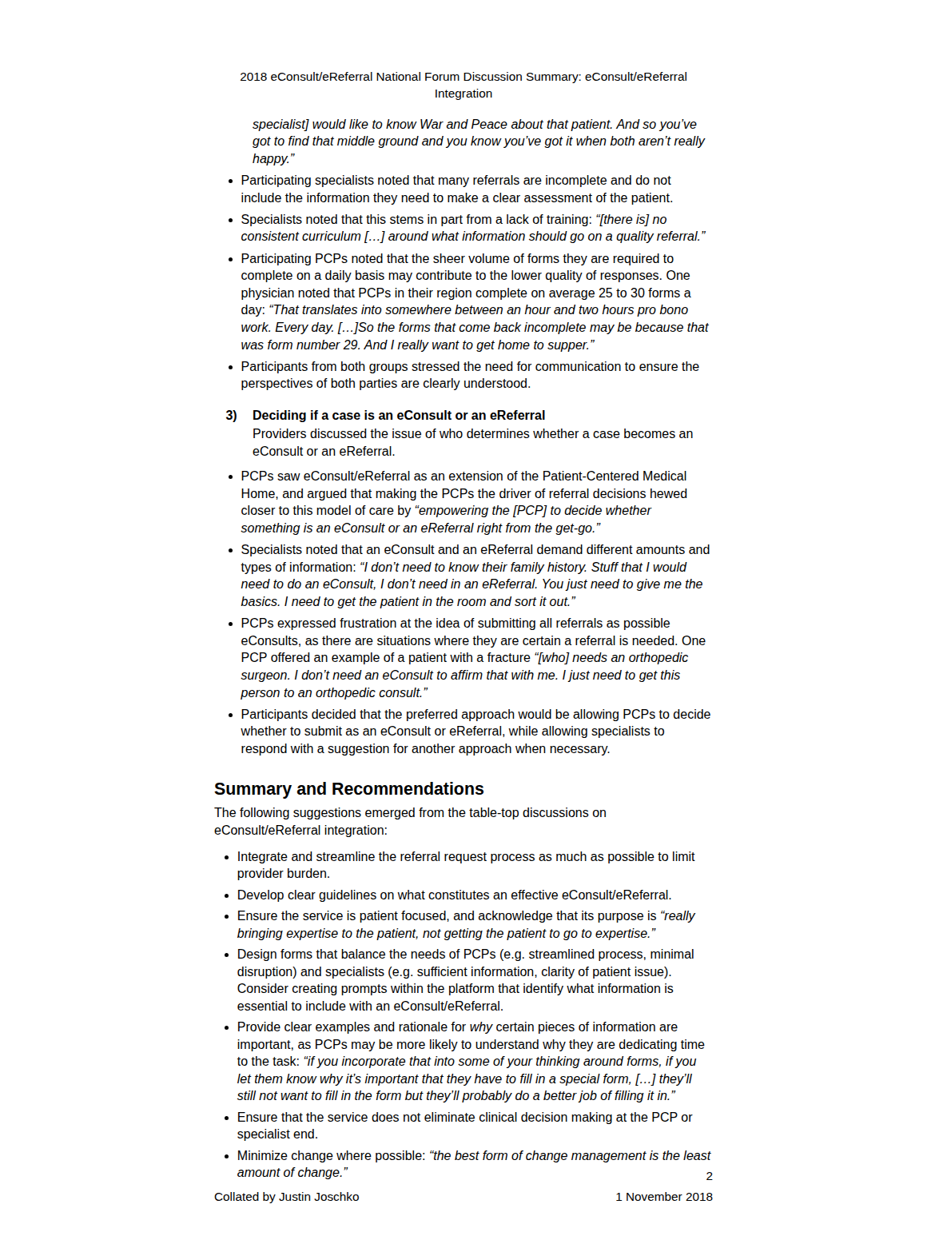2018 eConsult/eReferral National Forum Discussion Summary: eConsult/eReferral Integration
specialist] would like to know War and Peace about that patient. And so you’ve got to find that middle ground and you know you’ve got it when both aren’t really happy.”
Participating specialists noted that many referrals are incomplete and do not include the information they need to make a clear assessment of the patient.
Specialists noted that this stems in part from a lack of training: “[there is] no consistent curriculum […] around what information should go on a quality referral.”
Participating PCPs noted that the sheer volume of forms they are required to complete on a daily basis may contribute to the lower quality of responses. One physician noted that PCPs in their region complete on average 25 to 30 forms a day: “That translates into somewhere between an hour and two hours pro bono work. Every day. […]So the forms that come back incomplete may be because that was form number 29. And I really want to get home to supper.”
Participants from both groups stressed the need for communication to ensure the perspectives of both parties are clearly understood.
3) Deciding if a case is an eConsult or an eReferral
Providers discussed the issue of who determines whether a case becomes an eConsult or an eReferral.
PCPs saw eConsult/eReferral as an extension of the Patient-Centered Medical Home, and argued that making the PCPs the driver of referral decisions hewed closer to this model of care by “empowering the [PCP] to decide whether something is an eConsult or an eReferral right from the get-go.”
Specialists noted that an eConsult and an eReferral demand different amounts and types of information: “I don’t need to know their family history. Stuff that I would need to do an eConsult, I don’t need in an eReferral. You just need to give me the basics. I need to get the patient in the room and sort it out.”
PCPs expressed frustration at the idea of submitting all referrals as possible eConsults, as there are situations where they are certain a referral is needed. One PCP offered an example of a patient with a fracture “[who] needs an orthopedic surgeon. I don’t need an eConsult to affirm that with me. I just need to get this person to an orthopedic consult.”
Participants decided that the preferred approach would be allowing PCPs to decide whether to submit as an eConsult or eReferral, while allowing specialists to respond with a suggestion for another approach when necessary.
Summary and Recommendations
The following suggestions emerged from the table-top discussions on eConsult/eReferral integration:
Integrate and streamline the referral request process as much as possible to limit provider burden.
Develop clear guidelines on what constitutes an effective eConsult/eReferral.
Ensure the service is patient focused, and acknowledge that its purpose is “really bringing expertise to the patient, not getting the patient to go to expertise.”
Design forms that balance the needs of PCPs (e.g. streamlined process, minimal disruption) and specialists (e.g. sufficient information, clarity of patient issue). Consider creating prompts within the platform that identify what information is essential to include with an eConsult/eReferral.
Provide clear examples and rationale for why certain pieces of information are important, as PCPs may be more likely to understand why they are dedicating time to the task: “if you incorporate that into some of your thinking around forms, if you let them know why it’s important that they have to fill in a special form, […] they’ll still not want to fill in the form but they’ll probably do a better job of filling it in.”
Ensure that the service does not eliminate clinical decision making at the PCP or specialist end.
Minimize change where possible: “the best form of change management is the least amount of change.”
2
Collated by Justin Joschko 1 November 2018